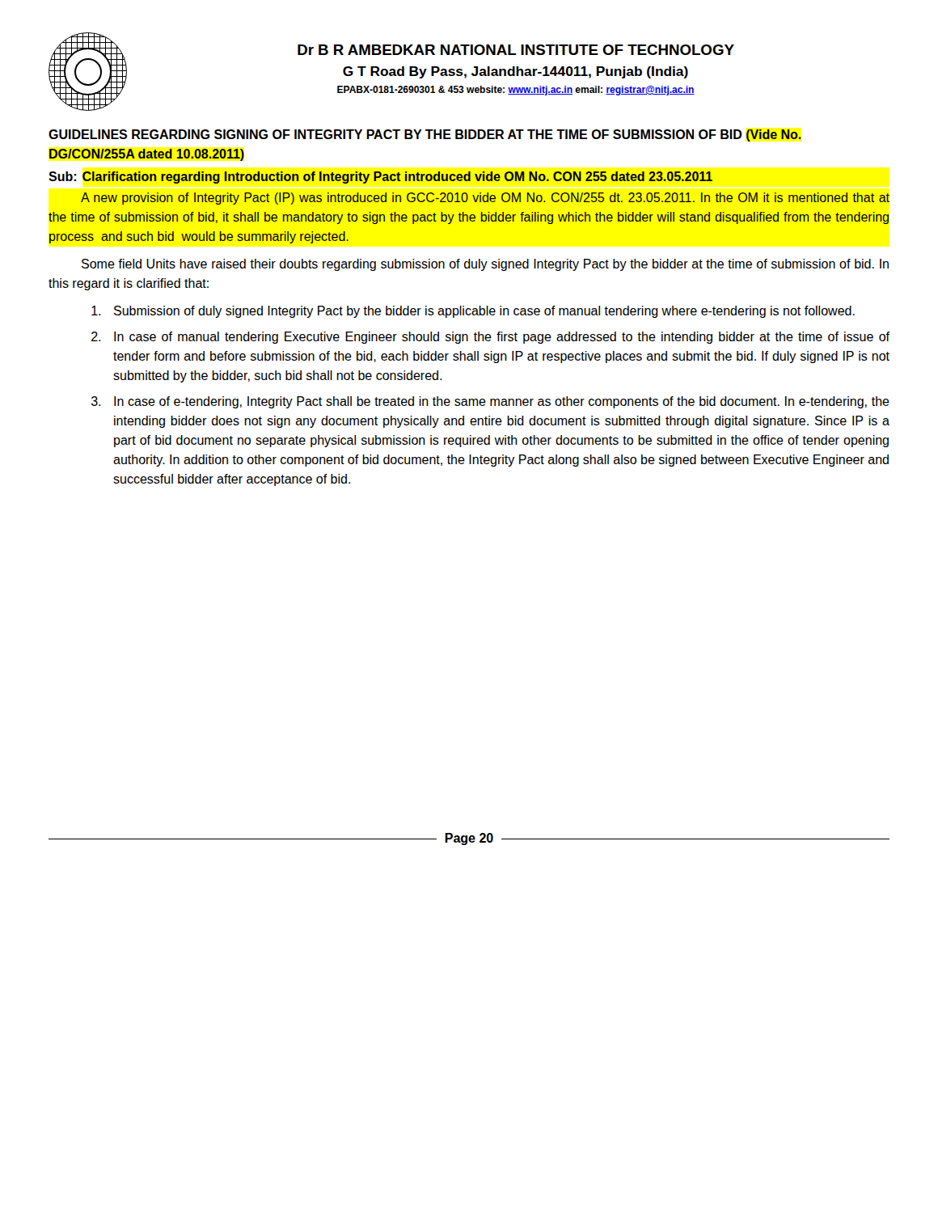Dr B R AMBEDKAR NATIONAL INSTITUTE OF TECHNOLOGY
G T Road By Pass, Jalandhar-144011, Punjab (India)
EPABX-0181-2690301 & 453 website: www.nitj.ac.in email: registrar@nitj.ac.in
GUIDELINES REGARDING SIGNING OF INTEGRITY PACT BY THE BIDDER AT THE TIME OF SUBMISSION OF BID (Vide No. DG/CON/255A dated 10.08.2011)
Sub: Clarification regarding Introduction of Integrity Pact introduced vide OM No. CON 255 dated 23.05.2011
A new provision of Integrity Pact (IP) was introduced in GCC-2010 vide OM No. CON/255 dt. 23.05.2011. In the OM it is mentioned that at the time of submission of bid, it shall be mandatory to sign the pact by the bidder failing which the bidder will stand disqualified from the tendering process and such bid would be summarily rejected.
Some field Units have raised their doubts regarding submission of duly signed Integrity Pact by the bidder at the time of submission of bid. In this regard it is clarified that:
Submission of duly signed Integrity Pact by the bidder is applicable in case of manual tendering where e-tendering is not followed.
In case of manual tendering Executive Engineer should sign the first page addressed to the intending bidder at the time of issue of tender form and before submission of the bid, each bidder shall sign IP at respective places and submit the bid. If duly signed IP is not submitted by the bidder, such bid shall not be considered.
In case of e-tendering, Integrity Pact shall be treated in the same manner as other components of the bid document. In e-tendering, the intending bidder does not sign any document physically and entire bid document is submitted through digital signature. Since IP is a part of bid document no separate physical submission is required with other documents to be submitted in the office of tender opening authority. In addition to other component of bid document, the Integrity Pact along shall also be signed between Executive Engineer and successful bidder after acceptance of bid.
Page 20